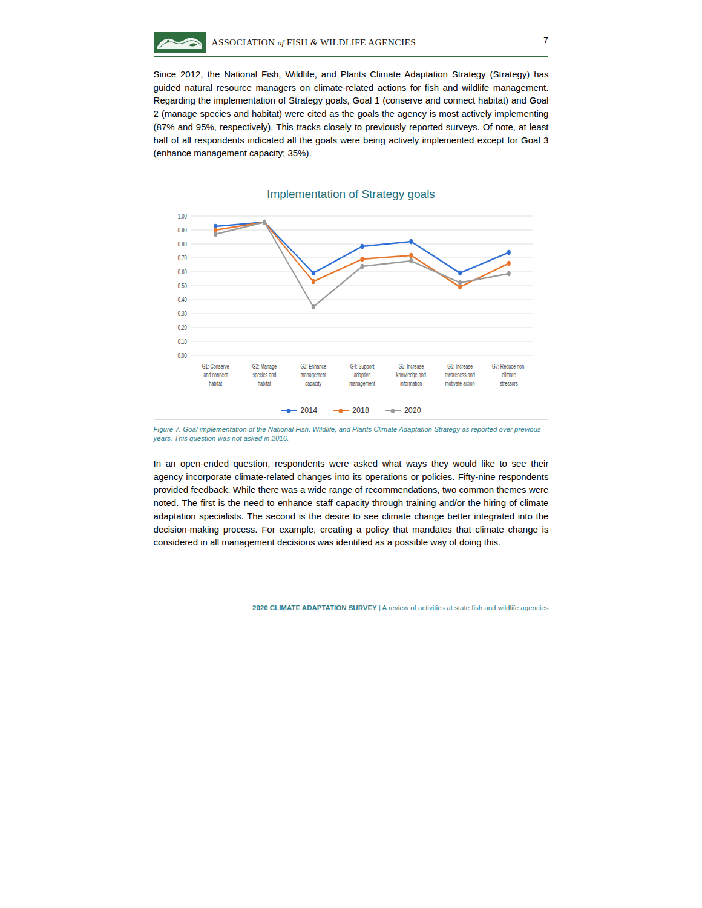ASSOCIATION of FISH & WILDLIFE AGENCIES
7
Since 2012, the National Fish, Wildlife, and Plants Climate Adaptation Strategy (Strategy) has guided natural resource managers on climate-related actions for fish and wildlife management. Regarding the implementation of Strategy goals, Goal 1 (conserve and connect habitat) and Goal 2 (manage species and habitat) were cited as the goals the agency is most actively implementing (87% and 95%, respectively). This tracks closely to previously reported surveys. Of note, at least half of all respondents indicated all the goals were being actively implemented except for Goal 3 (enhance management capacity; 35%).
Implementation of Strategy goals
1.00 0.90 0.80 0.70 0.60 0.50 0.40 0.30 0.20 0.10 0.00 G1: Conserve and connect habitat G2: Manage species and habitat G3: Enhance management capacity G4: Support adaptive management G5: Increase knowledge and information G6: Increase awareness and motivate action G7: Reduce non- climate stressors
2014
2018
2020
Figure 7. Goal implementation of the National Fish, Wildlife, and Plants Climate Adaptation Strategy as reported over previous years. This question was not asked in 2016.
In an open-ended question, respondents were asked what ways they would like to see their agency incorporate climate-related changes into its operations or policies. Fifty-nine respondents provided feedback. While there was a wide range of recommendations, two common themes were noted. The first is the need to enhance staff capacity through training and/or the hiring of climate adaptation specialists. The second is the desire to see climate change better integrated into the decision-making process. For example, creating a policy that mandates that climate change is considered in all management decisions was identified as a possible way of doing this.
2020 CLIMATE ADAPTATION SURVEY | A review of activities at state fish and wildlife agencies